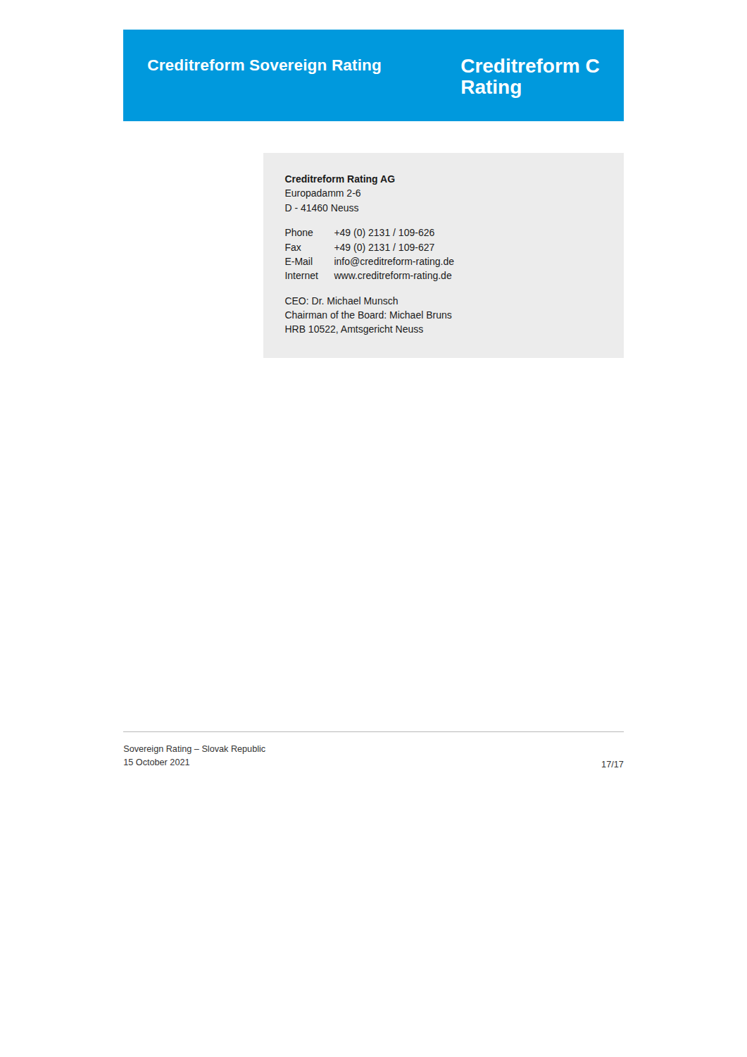Creditreform Sovereign Rating
Creditreform C Rating
Creditreform Rating AG
Europadamm 2-6
D - 41460 Neuss
Phone+49 (0) 2131 / 109-626 Fax+49 (0) 2131 / 109-627 E-Mail info@creditreform-rating.de Internet www.creditreform-rating.de
CEO: Dr. Michael Munsch
Chairman of the Board: Michael Bruns
HRB 10522, Amtsgericht Neuss
Sovereign Rating – Slovak Republic
15 October 2021
17/17